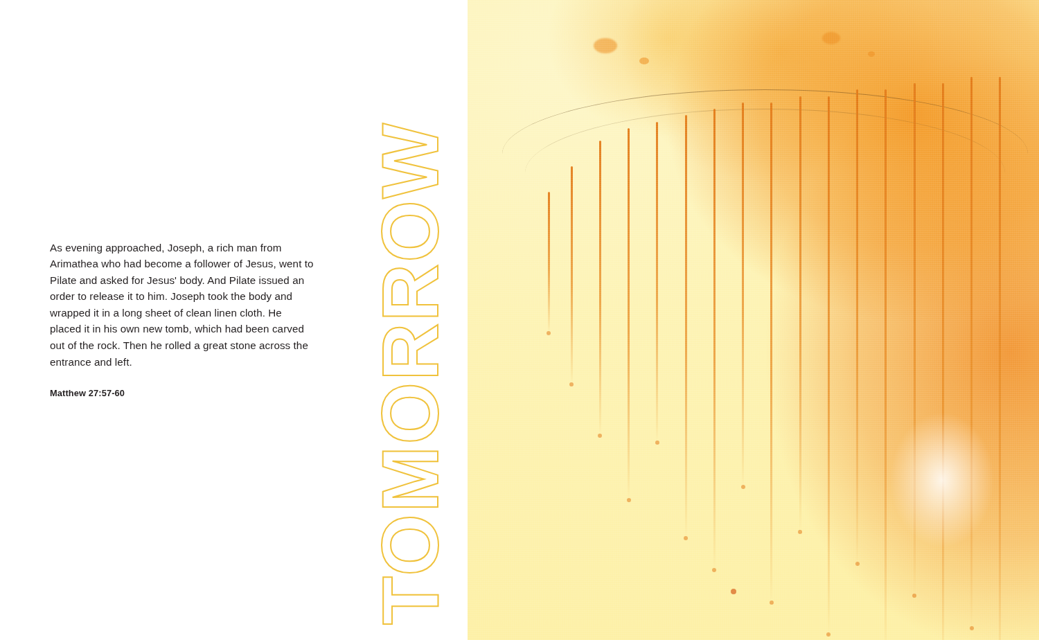As evening approached, Joseph, a rich man from Arimathea who had become a follower of Jesus, went to Pilate and asked for Jesus' body. And Pilate issued an order to release it to him. Joseph took the body and wrapped it in a long sheet of clean linen cloth. He placed it in his own new tomb, which had been carved out of the rock. Then he rolled a great stone across the entrance and left.
Matthew 27:57-60
Tomorrow